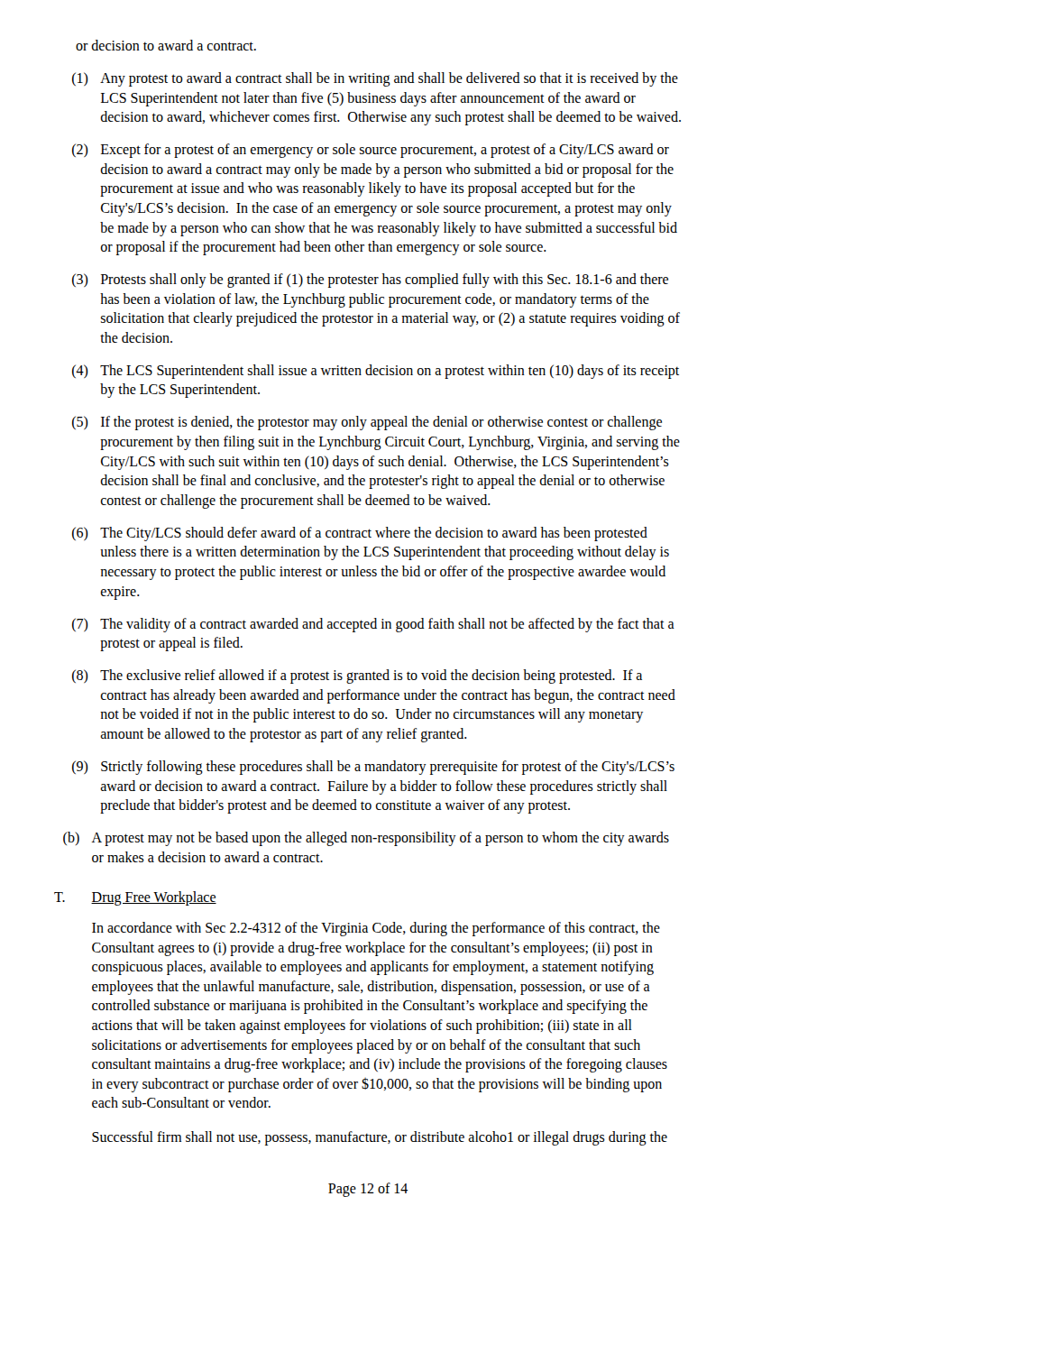or decision to award a contract.
(1) Any protest to award a contract shall be in writing and shall be delivered so that it is received by the LCS Superintendent not later than five (5) business days after announcement of the award or decision to award, whichever comes first. Otherwise any such protest shall be deemed to be waived.
(2) Except for a protest of an emergency or sole source procurement, a protest of a City/LCS award or decision to award a contract may only be made by a person who submitted a bid or proposal for the procurement at issue and who was reasonably likely to have its proposal accepted but for the City's/LCS’s decision. In the case of an emergency or sole source procurement, a protest may only be made by a person who can show that he was reasonably likely to have submitted a successful bid or proposal if the procurement had been other than emergency or sole source.
(3) Protests shall only be granted if (1) the protester has complied fully with this Sec. 18.1-6 and there has been a violation of law, the Lynchburg public procurement code, or mandatory terms of the solicitation that clearly prejudiced the protestor in a material way, or (2) a statute requires voiding of the decision.
(4) The LCS Superintendent shall issue a written decision on a protest within ten (10) days of its receipt by the LCS Superintendent.
(5) If the protest is denied, the protestor may only appeal the denial or otherwise contest or challenge procurement by then filing suit in the Lynchburg Circuit Court, Lynchburg, Virginia, and serving the City/LCS with such suit within ten (10) days of such denial. Otherwise, the LCS Superintendent’s decision shall be final and conclusive, and the protester's right to appeal the denial or to otherwise contest or challenge the procurement shall be deemed to be waived.
(6) The City/LCS should defer award of a contract where the decision to award has been protested unless there is a written determination by the LCS Superintendent that proceeding without delay is necessary to protect the public interest or unless the bid or offer of the prospective awardee would expire.
(7) The validity of a contract awarded and accepted in good faith shall not be affected by the fact that a protest or appeal is filed.
(8) The exclusive relief allowed if a protest is granted is to void the decision being protested. If a contract has already been awarded and performance under the contract has begun, the contract need not be voided if not in the public interest to do so. Under no circumstances will any monetary amount be allowed to the protestor as part of any relief granted.
(9) Strictly following these procedures shall be a mandatory prerequisite for protest of the City's/LCS’s award or decision to award a contract. Failure by a bidder to follow these procedures strictly shall preclude that bidder's protest and be deemed to constitute a waiver of any protest.
(b) A protest may not be based upon the alleged non-responsibility of a person to whom the city awards or makes a decision to award a contract.
T. Drug Free Workplace
In accordance with Sec 2.2-4312 of the Virginia Code, during the performance of this contract, the Consultant agrees to (i) provide a drug-free workplace for the consultant’s employees; (ii) post in conspicuous places, available to employees and applicants for employment, a statement notifying employees that the unlawful manufacture, sale, distribution, dispensation, possession, or use of a controlled substance or marijuana is prohibited in the Consultant’s workplace and specifying the actions that will be taken against employees for violations of such prohibition; (iii) state in all solicitations or advertisements for employees placed by or on behalf of the consultant that such consultant maintains a drug-free workplace; and (iv) include the provisions of the foregoing clauses in every subcontract or purchase order of over $10,000, so that the provisions will be binding upon each sub-Consultant or vendor.
Successful firm shall not use, possess, manufacture, or distribute alcoho1 or illegal drugs during the
Page 12 of 14